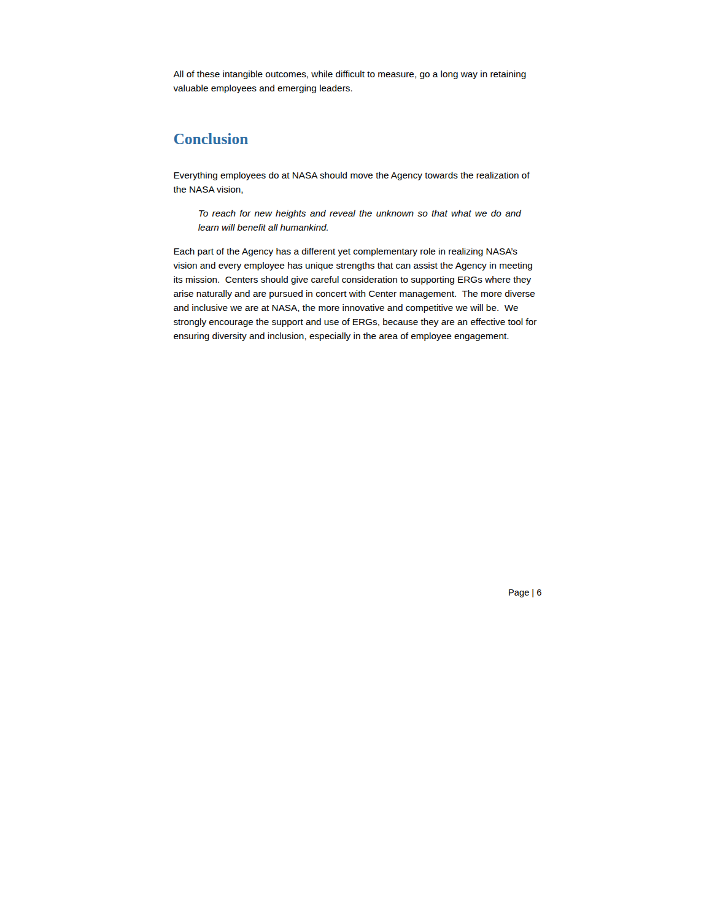All of these intangible outcomes, while difficult to measure, go a long way in retaining valuable employees and emerging leaders.
Conclusion
Everything employees do at NASA should move the Agency towards the realization of the NASA vision,
To reach for new heights and reveal the unknown so that what we do and learn will benefit all humankind.
Each part of the Agency has a different yet complementary role in realizing NASA’s vision and every employee has unique strengths that can assist the Agency in meeting its mission. Centers should give careful consideration to supporting ERGs where they arise naturally and are pursued in concert with Center management. The more diverse and inclusive we are at NASA, the more innovative and competitive we will be. We strongly encourage the support and use of ERGs, because they are an effective tool for ensuring diversity and inclusion, especially in the area of employee engagement.
Page | 6